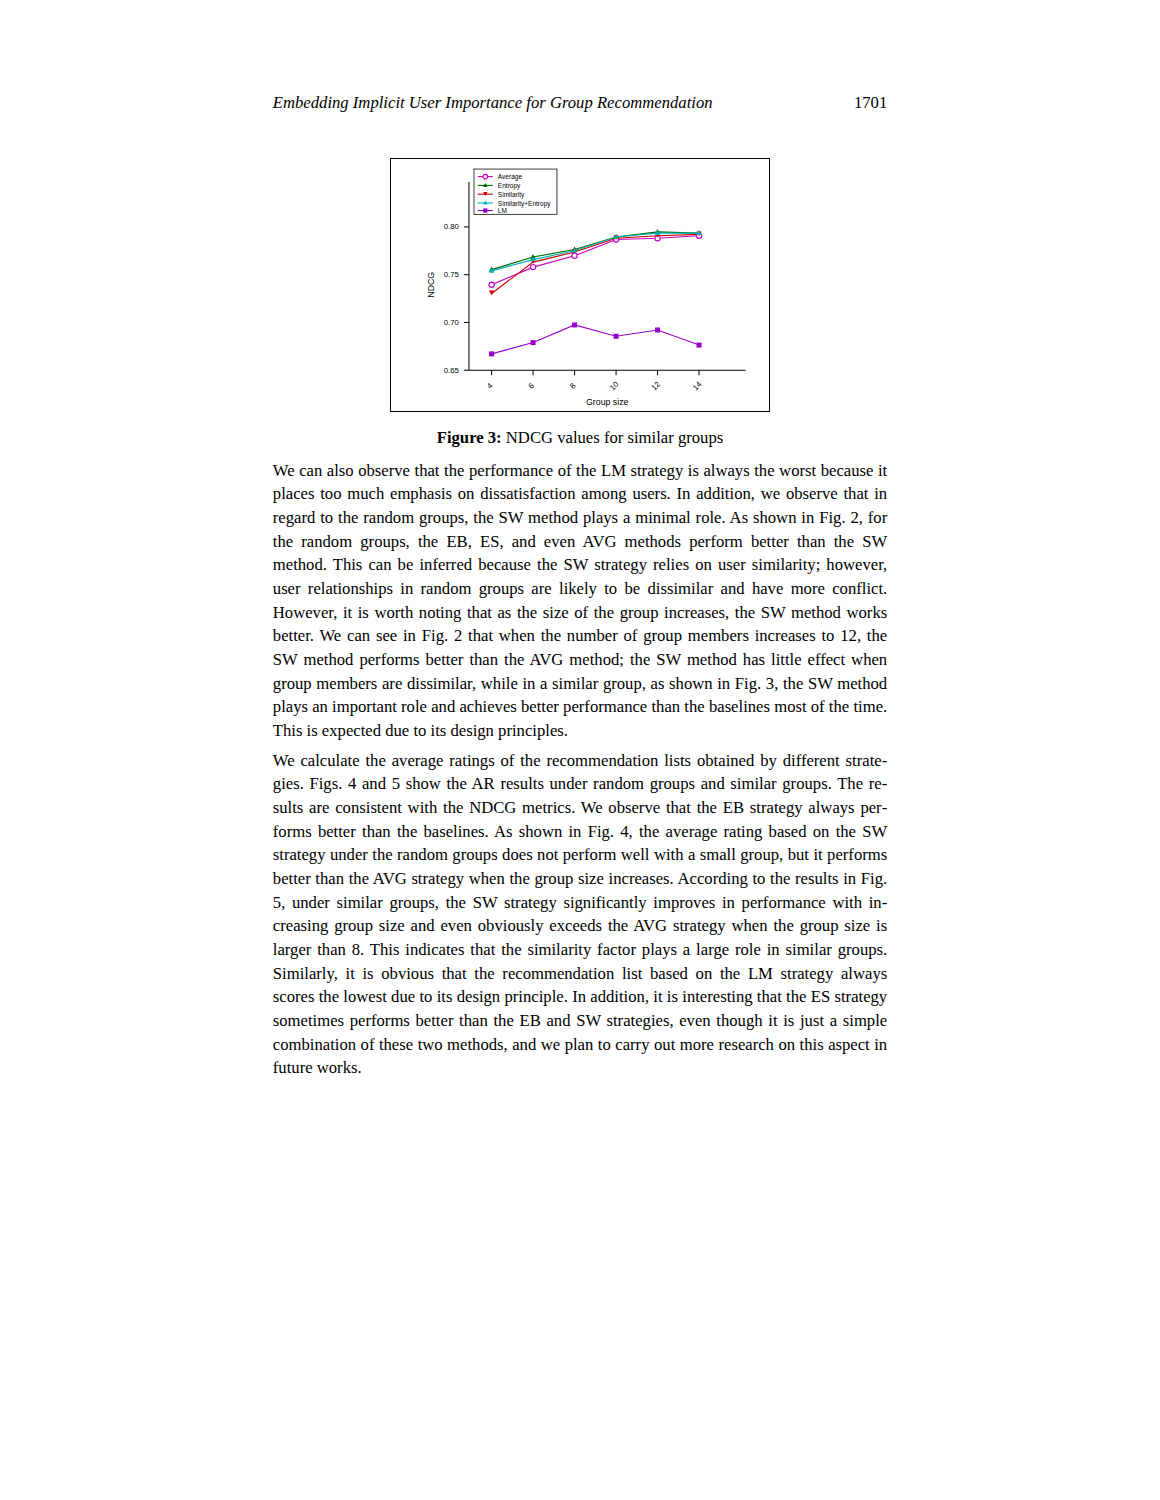Embedding Implicit User Importance for Group Recommendation
1701
0.65 0.70 0.75 0.80 NDCG 4 6 8 10 12 14 Group size Average Entropy Similarity Similarity+Entropy LM
Figure 3: NDCG values for similar groups
We can also observe that the performance of the LM strategy is always the worst because it places too much emphasis on dissatisfaction among users. In addition, we observe that in regard to the random groups, the SW method plays a minimal role. As shown in Fig. 2, for the random groups, the EB, ES, and even AVG methods perform better than the SW method. This can be inferred because the SW strategy relies on user similarity; however, user relationships in random groups are likely to be dissimilar and have more conflict. However, it is worth noting that as the size of the group increases, the SW method works better. We can see in Fig. 2 that when the number of group members increases to 12, the SW method performs better than the AVG method; the SW method has little effect when group members are dissimilar, while in a similar group, as shown in Fig. 3, the SW method plays an important role and achieves better performance than the baselines most of the time. This is expected due to its design principles.
We calculate the average ratings of the recommendation lists obtained by different strategies. Figs. 4 and 5 show the AR results under random groups and similar groups. The results are consistent with the NDCG metrics. We observe that the EB strategy always performs better than the baselines. As shown in Fig. 4, the average rating based on the SW strategy under the random groups does not perform well with a small group, but it performs better than the AVG strategy when the group size increases. According to the results in Fig. 5, under similar groups, the SW strategy significantly improves in performance with increasing group size and even obviously exceeds the AVG strategy when the group size is larger than 8. This indicates that the similarity factor plays a large role in similar groups. Similarly, it is obvious that the recommendation list based on the LM strategy always scores the lowest due to its design principle. In addition, it is interesting that the ES strategy sometimes performs better than the EB and SW strategies, even though it is just a simple combination of these two methods, and we plan to carry out more research on this aspect in future works.